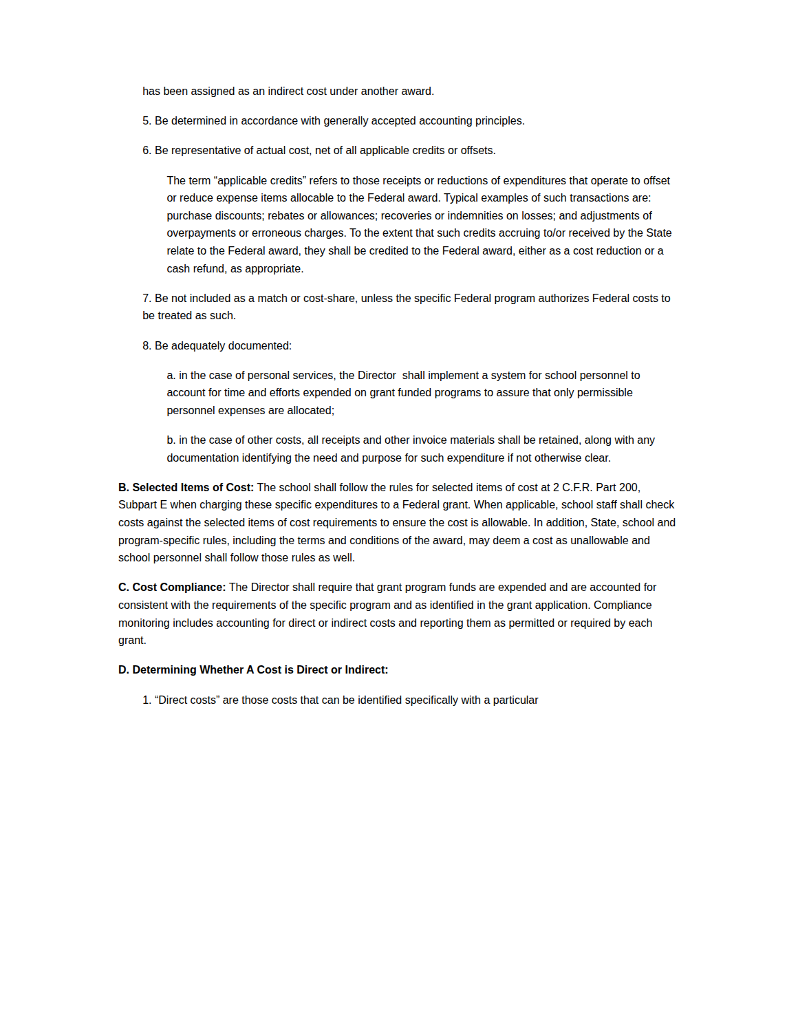has been assigned as an indirect cost under another award.
5. Be determined in accordance with generally accepted accounting principles.
6. Be representative of actual cost, net of all applicable credits or offsets.
The term “applicable credits” refers to those receipts or reductions of expenditures that operate to offset or reduce expense items allocable to the Federal award. Typical examples of such transactions are: purchase discounts; rebates or allowances; recoveries or indemnities on losses; and adjustments of overpayments or erroneous charges. To the extent that such credits accruing to/or received by the State relate to the Federal award, they shall be credited to the Federal award, either as a cost reduction or a cash refund, as appropriate.
7. Be not included as a match or cost-share, unless the specific Federal program authorizes Federal costs to be treated as such.
8. Be adequately documented:
a. in the case of personal services, the Director shall implement a system for school personnel to account for time and efforts expended on grant funded programs to assure that only permissible personnel expenses are allocated;
b. in the case of other costs, all receipts and other invoice materials shall be retained, along with any documentation identifying the need and purpose for such expenditure if not otherwise clear.
B. Selected Items of Cost: The school shall follow the rules for selected items of cost at 2 C.F.R. Part 200, Subpart E when charging these specific expenditures to a Federal grant. When applicable, school staff shall check costs against the selected items of cost requirements to ensure the cost is allowable. In addition, State, school and program-specific rules, including the terms and conditions of the award, may deem a cost as unallowable and school personnel shall follow those rules as well.
C. Cost Compliance: The Director shall require that grant program funds are expended and are accounted for consistent with the requirements of the specific program and as identified in the grant application. Compliance monitoring includes accounting for direct or indirect costs and reporting them as permitted or required by each grant.
D. Determining Whether A Cost is Direct or Indirect:
1. “Direct costs” are those costs that can be identified specifically with a particular